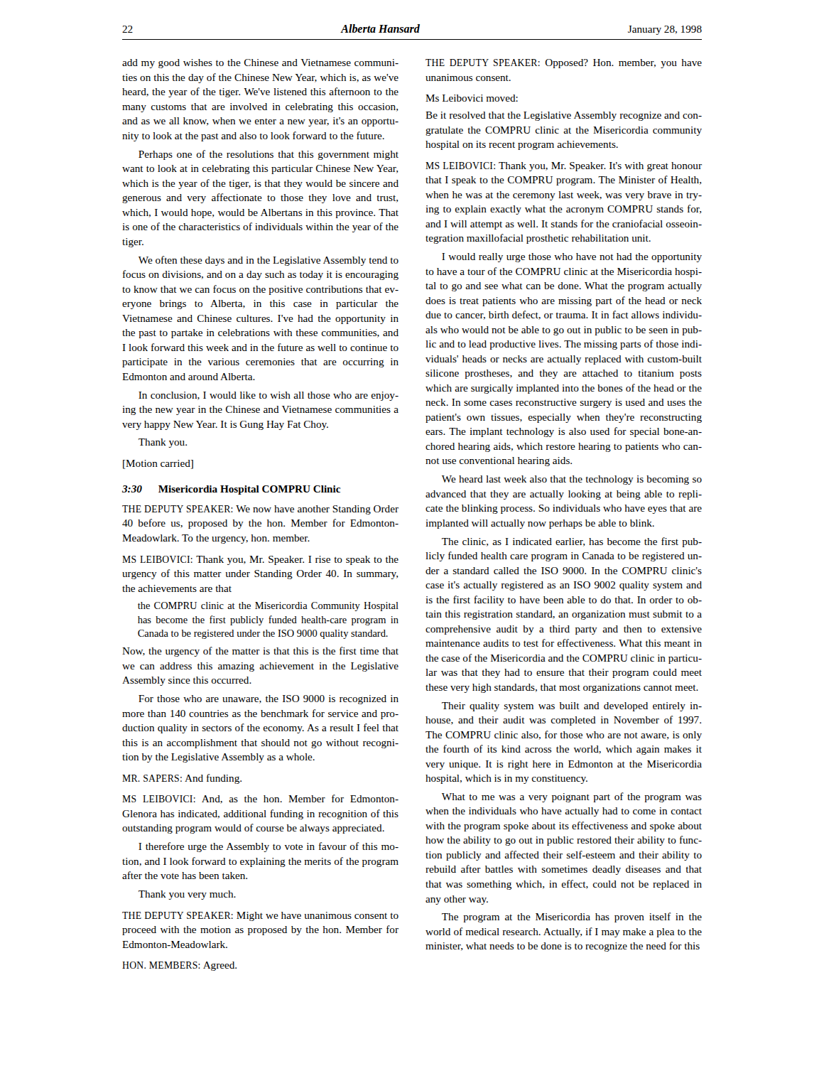22 Alberta Hansard January 28, 1998
add my good wishes to the Chinese and Vietnamese communities on this the day of the Chinese New Year, which is, as we've heard, the year of the tiger. We've listened this afternoon to the many customs that are involved in celebrating this occasion, and as we all know, when we enter a new year, it's an opportunity to look at the past and also to look forward to the future.
Perhaps one of the resolutions that this government might want to look at in celebrating this particular Chinese New Year, which is the year of the tiger, is that they would be sincere and generous and very affectionate to those they love and trust, which, I would hope, would be Albertans in this province. That is one of the characteristics of individuals within the year of the tiger.
We often these days and in the Legislative Assembly tend to focus on divisions, and on a day such as today it is encouraging to know that we can focus on the positive contributions that everyone brings to Alberta, in this case in particular the Vietnamese and Chinese cultures. I've had the opportunity in the past to partake in celebrations with these communities, and I look forward this week and in the future as well to continue to participate in the various ceremonies that are occurring in Edmonton and around Alberta.
In conclusion, I would like to wish all those who are enjoying the new year in the Chinese and Vietnamese communities a very happy New Year. It is Gung Hay Fat Choy.
Thank you.
[Motion carried]
3:30 Misericordia Hospital COMPRU Clinic
The Deputy Speaker: We now have another Standing Order 40 before us, proposed by the hon. Member for Edmonton-Meadowlark. To the urgency, hon. member.
Ms Leibovici: Thank you, Mr. Speaker. I rise to speak to the urgency of this matter under Standing Order 40. In summary, the achievements are that
the COMPRU clinic at the Misericordia Community Hospital has become the first publicly funded health-care program in Canada to be registered under the ISO 9000 quality standard.
Now, the urgency of the matter is that this is the first time that we can address this amazing achievement in the Legislative Assembly since this occurred.
For those who are unaware, the ISO 9000 is recognized in more than 140 countries as the benchmark for service and production quality in sectors of the economy. As a result I feel that this is an accomplishment that should not go without recognition by the Legislative Assembly as a whole.
Mr. Sapers: And funding.
Ms Leibovici: And, as the hon. Member for Edmonton-Glenora has indicated, additional funding in recognition of this outstanding program would of course be always appreciated.
I therefore urge the Assembly to vote in favour of this motion, and I look forward to explaining the merits of the program after the vote has been taken.
Thank you very much.
The Deputy Speaker: Might we have unanimous consent to proceed with the motion as proposed by the hon. Member for Edmonton-Meadowlark.
Hon. Members: Agreed.
The Deputy Speaker: Opposed? Hon. member, you have unanimous consent.
Ms Leibovici moved:
Be it resolved that the Legislative Assembly recognize and congratulate the COMPRU clinic at the Misericordia community hospital on its recent program achievements.
Ms Leibovici: Thank you, Mr. Speaker. It's with great honour that I speak to the COMPRU program. The Minister of Health, when he was at the ceremony last week, was very brave in trying to explain exactly what the acronym COMPRU stands for, and I will attempt as well. It stands for the craniofacial osseointegration maxillofacial prosthetic rehabilitation unit.
I would really urge those who have not had the opportunity to have a tour of the COMPRU clinic at the Misericordia hospital to go and see what can be done. What the program actually does is treat patients who are missing part of the head or neck due to cancer, birth defect, or trauma. It in fact allows individuals who would not be able to go out in public to be seen in public and to lead productive lives. The missing parts of those individuals' heads or necks are actually replaced with custom-built silicone prostheses, and they are attached to titanium posts which are surgically implanted into the bones of the head or the neck. In some cases reconstructive surgery is used and uses the patient's own tissues, especially when they're reconstructing ears. The implant technology is also used for special bone-anchored hearing aids, which restore hearing to patients who cannot use conventional hearing aids.
We heard last week also that the technology is becoming so advanced that they are actually looking at being able to replicate the blinking process. So individuals who have eyes that are implanted will actually now perhaps be able to blink.
The clinic, as I indicated earlier, has become the first publicly funded health care program in Canada to be registered under a standard called the ISO 9000. In the COMPRU clinic's case it's actually registered as an ISO 9002 quality system and is the first facility to have been able to do that. In order to obtain this registration standard, an organization must submit to a comprehensive audit by a third party and then to extensive maintenance audits to test for effectiveness. What this meant in the case of the Misericordia and the COMPRU clinic in particular was that they had to ensure that their program could meet these very high standards, that most organizations cannot meet.
Their quality system was built and developed entirely in-house, and their audit was completed in November of 1997. The COMPRU clinic also, for those who are not aware, is only the fourth of its kind across the world, which again makes it very unique. It is right here in Edmonton at the Misericordia hospital, which is in my constituency.
What to me was a very poignant part of the program was when the individuals who have actually had to come in contact with the program spoke about its effectiveness and spoke about how the ability to go out in public restored their ability to function publicly and affected their self-esteem and their ability to rebuild after battles with sometimes deadly diseases and that that was something which, in effect, could not be replaced in any other way.
The program at the Misericordia has proven itself in the world of medical research. Actually, if I may make a plea to the minister, what needs to be done is to recognize the need for this